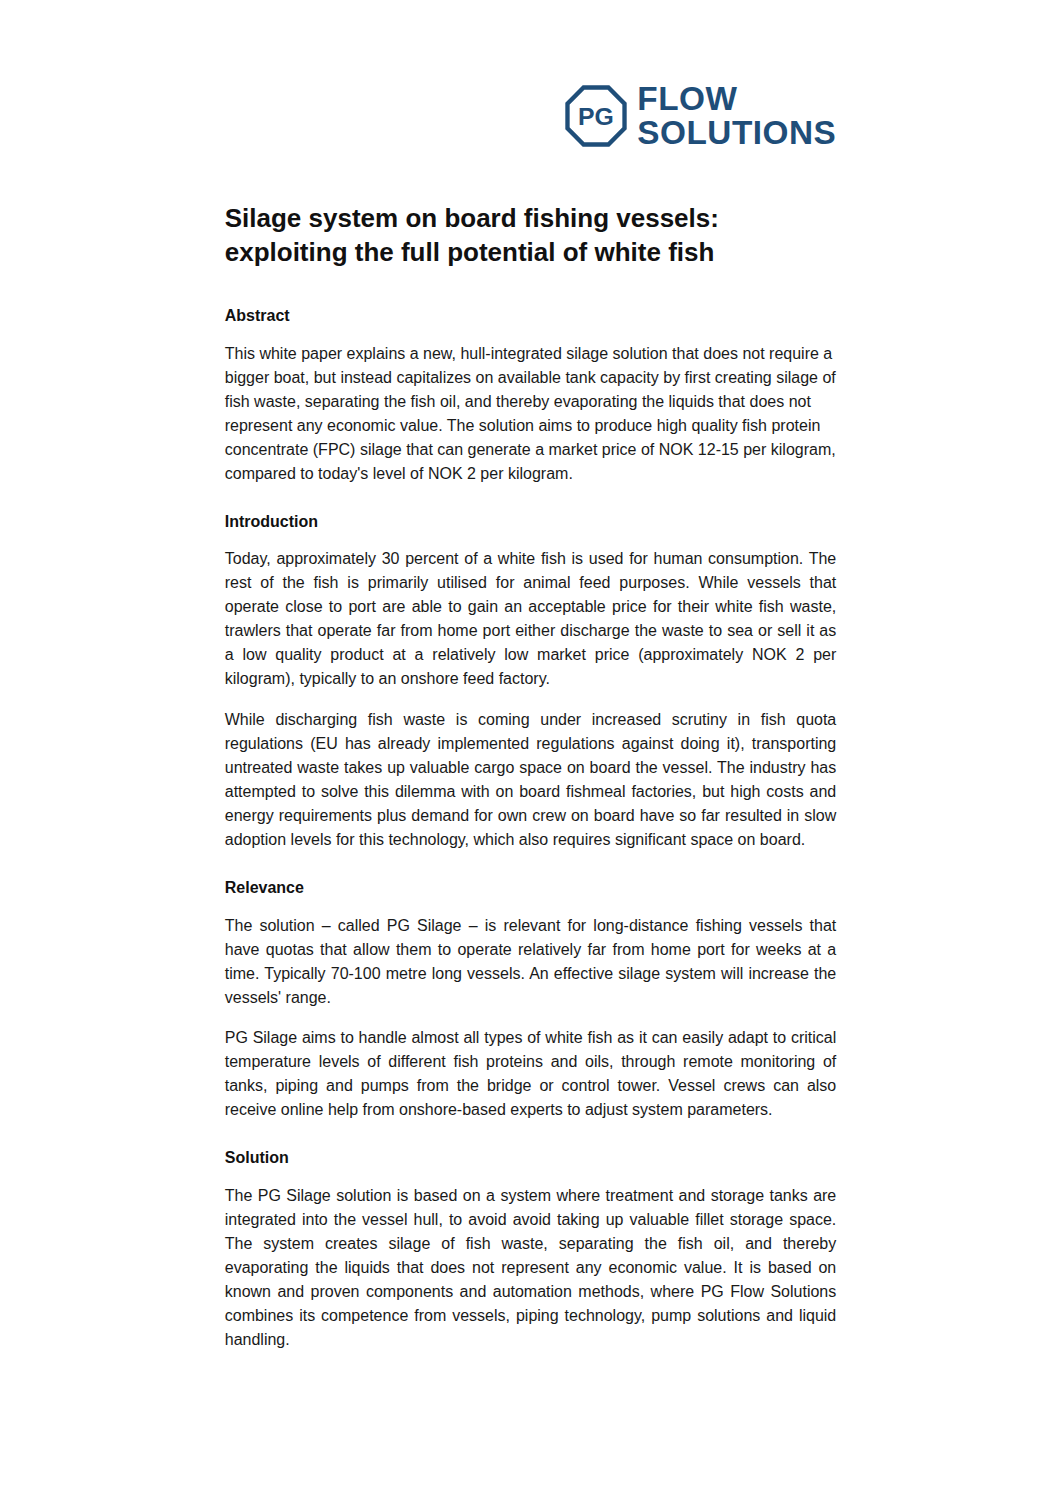PG FLOW SOLUTIONS
Silage system on board fishing vessels: exploiting the full potential of white fish
Abstract
This white paper explains a new, hull-integrated silage solution that does not require a bigger boat, but instead capitalizes on available tank capacity by first creating silage of fish waste, separating the fish oil, and thereby evaporating the liquids that does not represent any economic value. The solution aims to produce high quality fish protein concentrate (FPC) silage that can generate a market price of NOK 12-15 per kilogram, compared to today's level of NOK 2 per kilogram.
Introduction
Today, approximately 30 percent of a white fish is used for human consumption. The rest of the fish is primarily utilised for animal feed purposes. While vessels that operate close to port are able to gain an acceptable price for their white fish waste, trawlers that operate far from home port either discharge the waste to sea or sell it as a low quality product at a relatively low market price (approximately NOK 2 per kilogram), typically to an onshore feed factory.
While discharging fish waste is coming under increased scrutiny in fish quota regulations (EU has already implemented regulations against doing it), transporting untreated waste takes up valuable cargo space on board the vessel. The industry has attempted to solve this dilemma with on board fishmeal factories, but high costs and energy requirements plus demand for own crew on board have so far resulted in slow adoption levels for this technology, which also requires significant space on board.
Relevance
The solution – called PG Silage – is relevant for long-distance fishing vessels that have quotas that allow them to operate relatively far from home port for weeks at a time. Typically 70-100 metre long vessels. An effective silage system will increase the vessels' range.
PG Silage aims to handle almost all types of white fish as it can easily adapt to critical temperature levels of different fish proteins and oils, through remote monitoring of tanks, piping and pumps from the bridge or control tower. Vessel crews can also receive online help from onshore-based experts to adjust system parameters.
Solution
The PG Silage solution is based on a system where treatment and storage tanks are integrated into the vessel hull, to avoid avoid taking up valuable fillet storage space. The system creates silage of fish waste, separating the fish oil, and thereby evaporating the liquids that does not represent any economic value. It is based on known and proven components and automation methods, where PG Flow Solutions combines its competence from vessels, piping technology, pump solutions and liquid handling.